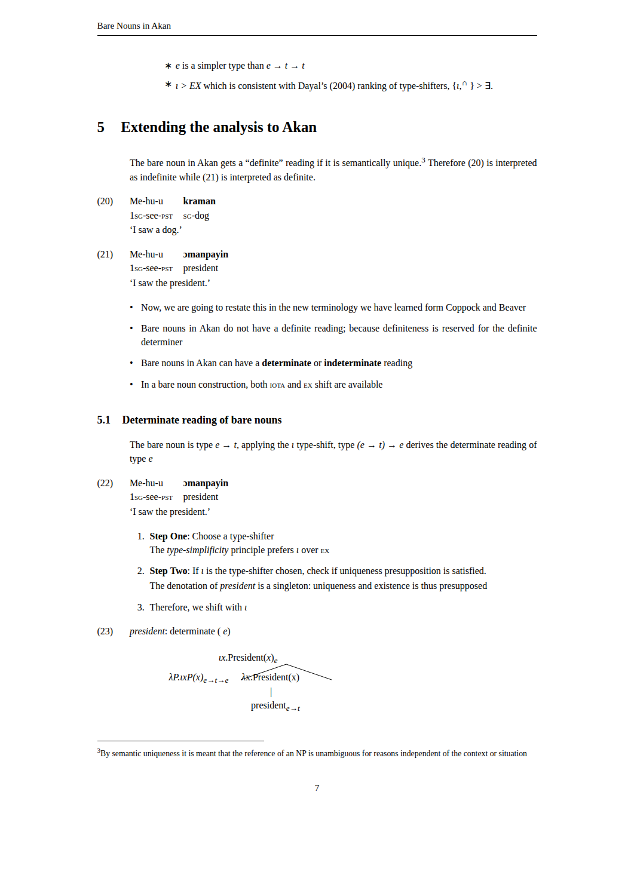Bare Nouns in Akan
e is a simpler type than e → t → t
ι > EX which is consistent with Dayal’s (2004) ranking of type-shifters, {ι,∩ } > ∃.
5 Extending the analysis to Akan
The bare noun in Akan gets a “definite” reading if it is semantically unique.3 Therefore (20) is interpreted as indefinite while (21) is interpreted as definite.
(20)
| Me-hu-u | kraman |
| 1 sg -see- pst | sg -dog |
‘I saw a dog.’
(21)
| Me-hu-u | ɔmanpayin |
| 1 sg -see- pst | president |
‘I saw the president.’
Now, we are going to restate this in the new terminology we have learned form Coppock and Beaver
Bare nouns in Akan do not have a definite reading; because definiteness is reserved for the definite determiner
Bare nouns in Akan can have a determinate or indeterminate reading
In a bare noun construction, both iota and ex shift are available
5.1 Determinate reading of bare nouns
The bare noun is type e → t, applying the ι type-shift, type (e → t) → e derives the determinate reading of type e
(22)
| Me-hu-u | ɔmanpayin |
| 1 sg -see- pst | president |
‘I saw the president.’
Step One: Choose a type-shifter
The type-simplificity principle prefers ι over ex
Step Two: If ι is the type-shifter chosen, check if uniqueness presupposition is satisfied.
The denotation of president is a singleton: uniqueness and existence is thus presupposed
Therefore, we shift with ι
(23)
president: determinate ( e)
ιx.President(x)e
λP.ιxP(x)e→t→e λx.President(x)
|
presidente→t
3By semantic uniqueness it is meant that the reference of an NP is unambiguous for reasons independent of the context or situation
7